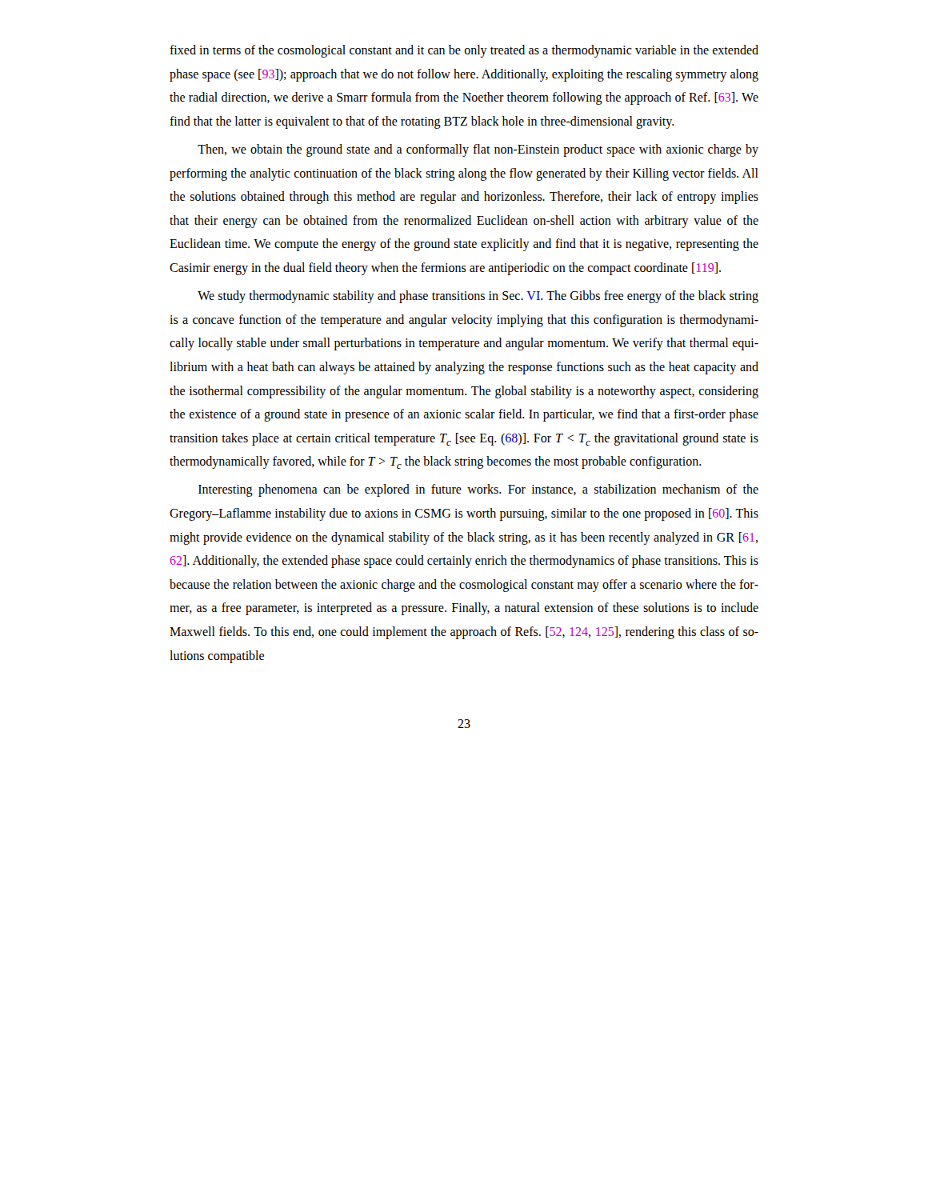fixed in terms of the cosmological constant and it can be only treated as a thermodynamic variable in the extended phase space (see [93]); approach that we do not follow here. Additionally, exploiting the rescaling symmetry along the radial direction, we derive a Smarr formula from the Noether theorem following the approach of Ref. [63]. We find that the latter is equivalent to that of the rotating BTZ black hole in three-dimensional gravity.
Then, we obtain the ground state and a conformally flat non-Einstein product space with axionic charge by performing the analytic continuation of the black string along the flow generated by their Killing vector fields. All the solutions obtained through this method are regular and horizonless. Therefore, their lack of entropy implies that their energy can be obtained from the renormalized Euclidean on-shell action with arbitrary value of the Euclidean time. We compute the energy of the ground state explicitly and find that it is negative, representing the Casimir energy in the dual field theory when the fermions are antiperiodic on the compact coordinate [119].
We study thermodynamic stability and phase transitions in Sec. VI. The Gibbs free energy of the black string is a concave function of the temperature and angular velocity implying that this configuration is thermodynamically locally stable under small perturbations in temperature and angular momentum. We verify that thermal equilibrium with a heat bath can always be attained by analyzing the response functions such as the heat capacity and the isothermal compressibility of the angular momentum. The global stability is a noteworthy aspect, considering the existence of a ground state in presence of an axionic scalar field. In particular, we find that a first-order phase transition takes place at certain critical temperature Tc [see Eq. (68)]. For T < Tc the gravitational ground state is thermodynamically favored, while for T > Tc the black string becomes the most probable configuration.
Interesting phenomena can be explored in future works. For instance, a stabilization mechanism of the Gregory–Laflamme instability due to axions in CSMG is worth pursuing, similar to the one proposed in [60]. This might provide evidence on the dynamical stability of the black string, as it has been recently analyzed in GR [61, 62]. Additionally, the extended phase space could certainly enrich the thermodynamics of phase transitions. This is because the relation between the axionic charge and the cosmological constant may offer a scenario where the former, as a free parameter, is interpreted as a pressure. Finally, a natural extension of these solutions is to include Maxwell fields. To this end, one could implement the approach of Refs. [52, 124, 125], rendering this class of solutions compatible
23